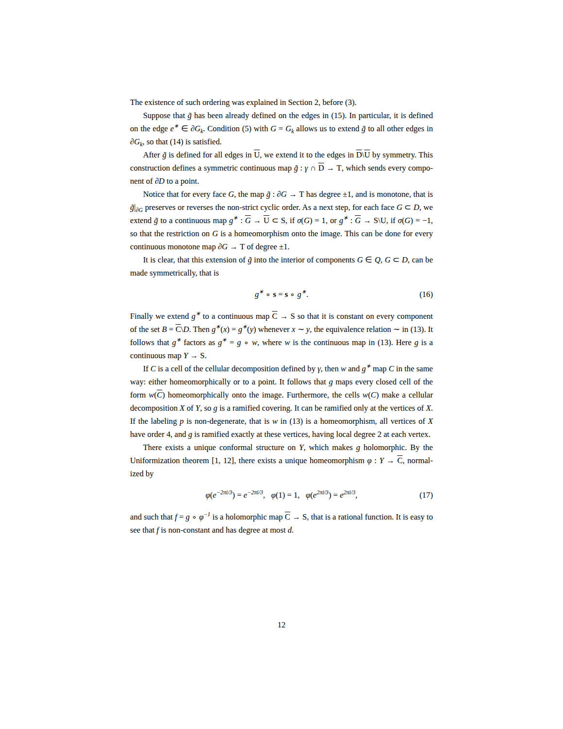The existence of such ordering was explained in Section 2, before (3).
Suppose that g̃ has been already defined on the edges in (15). In particular, it is defined on the edge e∗ ∈ ∂Gk. Condition (5) with G = Gk allows us to extend g̃ to all other edges in ∂Gk, so that (14) is satisfied.
After g̃ is defined for all edges in U, we extend it to the edges in D\U by symmetry. This construction defines a symmetric continuous map g̃ : γ ∩ D → T, which sends every component of ∂D to a point.
Notice that for every face G, the map g̃ : ∂G → T has degree ±1, and is monotone, that is g̃|∂G preserves or reverses the non-strict cyclic order. As a next step, for each face G ⊂ D, we extend g̃ to a continuous map g∗ : G → U ⊂ S, if σ(G) = 1, or g∗ : G → S\U, if σ(G) = −1, so that the restriction on G is a homeomorphism onto the image. This can be done for every continuous monotone map ∂G → T of degree ±1.
It is clear, that this extension of g̃ into the interior of components G ∈ Q, G ⊂ D, can be made symmetrically, that is
g∗ ∘ s = s ∘ g∗. (16)
Finally we extend g∗ to a continuous map C → S so that it is constant on every component of the set B = C\D. Then g∗(x) = g∗(y) whenever x ∼ y, the equivalence relation ∼ in (13). It follows that g∗ factors as g∗ = g ∘ w, where w is the continuous map in (13). Here g is a continuous map Y → S.
If C is a cell of the cellular decomposition defined by γ, then w and g∗ map C in the same way: either homeomorphically or to a point. It follows that g maps every closed cell of the form w(C) homeomorphically onto the image. Furthermore, the cells w(C) make a cellular decomposition X of Y, so g is a ramified covering. It can be ramified only at the vertices of X. If the labeling p is non-degenerate, that is w in (13) is a homeomorphism, all vertices of X have order 4, and g is ramified exactly at these vertices, having local degree 2 at each vertex.
There exists a unique conformal structure on Y, which makes g holomorphic. By the Uniformization theorem [1, 12], there exists a unique homeomorphism φ : Y → C, normalized by
φ(e−2πi/3) = e−2πi/3, φ(1) = 1, φ(e2πi/3) = e2πi/3, (17)
and such that f = g ∘ φ−1 is a holomorphic map C → S, that is a rational function. It is easy to see that f is non-constant and has degree at most d.
12